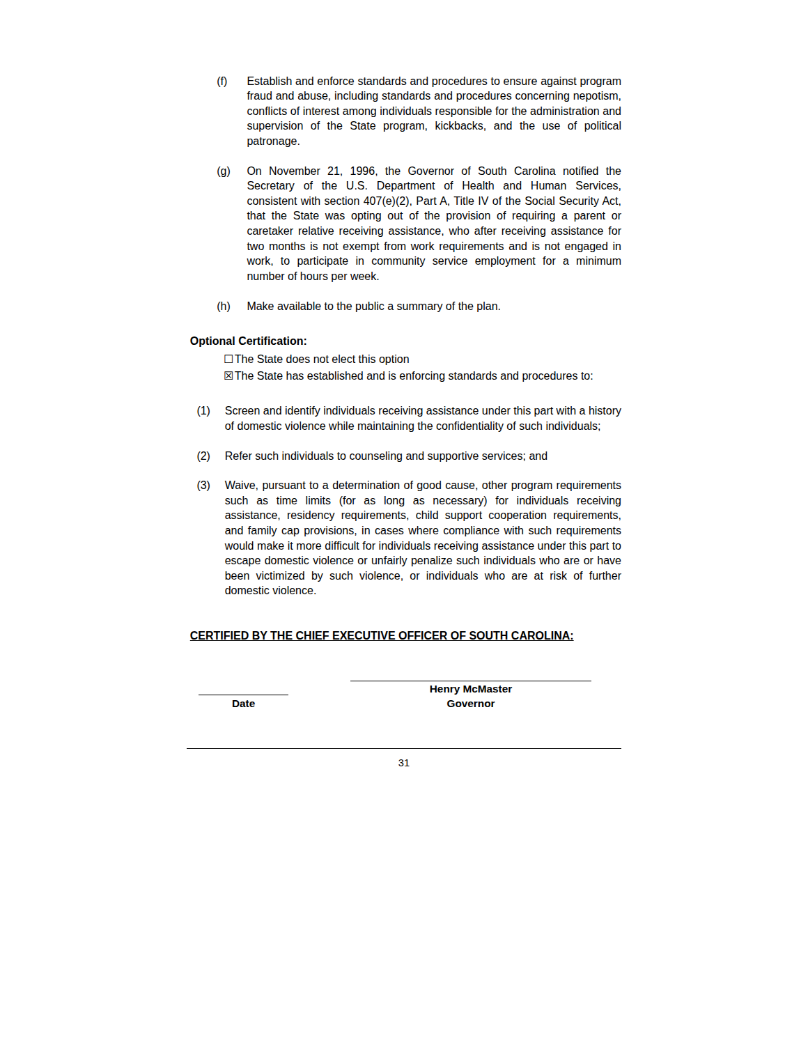(f)
Establish and enforce standards and procedures to ensure against program fraud and abuse, including standards and procedures concerning nepotism, conflicts of interest among individuals responsible for the administration and supervision of the State program, kickbacks, and the use of political patronage.
(g)
On November 21, 1996, the Governor of South Carolina notified the Secretary of the U.S. Department of Health and Human Services, consistent with section 407(e)(2), Part A, Title IV of the Social Security Act, that the State was opting out of the provision of requiring a parent or caretaker relative receiving assistance, who after receiving assistance for two months is not exempt from work requirements and is not engaged in work, to participate in community service employment for a minimum number of hours per week.
(h)
Make available to the public a summary of the plan.
Optional Certification:
The State does not elect this option
The State has established and is enforcing standards and procedures to:
(1)
Screen and identify individuals receiving assistance under this part with a history of domestic violence while maintaining the confidentiality of such individuals;
(2)
Refer such individuals to counseling and supportive services; and
(3)
Waive, pursuant to a determination of good cause, other program requirements such as time limits (for as long as necessary) for individuals receiving assistance, residency requirements, child support cooperation requirements, and family cap provisions, in cases where compliance with such requirements would make it more difficult for individuals receiving assistance under this part to escape domestic violence or unfairly penalize such individuals who are or have been victimized by such violence, or individuals who are at risk of further domestic violence.
CERTIFIED BY THE CHIEF EXECUTIVE OFFICER OF SOUTH CAROLINA:
Date
Henry McMaster
Governor
31